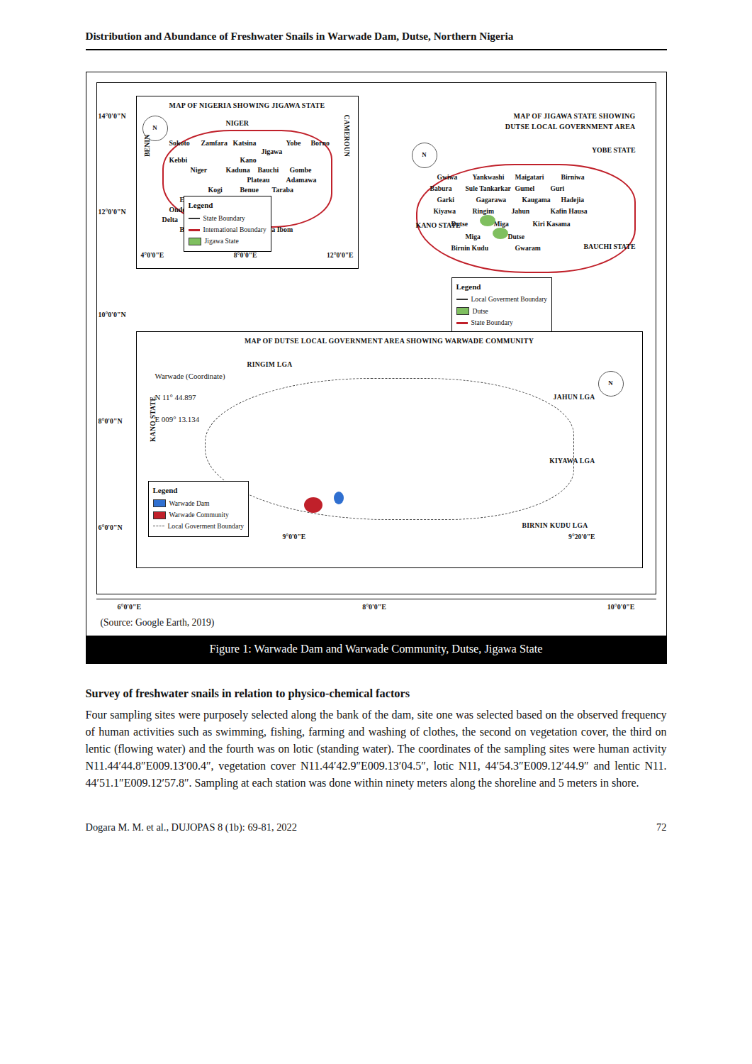Distribution and Abundance of Freshwater Snails in Warwade Dam, Dutse, Northern Nigeria
14°0'0"N 12°0'0"N 10°0'0"N 8°0'0"N 6°0'0"N
MAP OF NIGERIA SHOWING JIGAWA STATE
NIGER Sokoto Zamfara Katsina Jigawa Yobe Borno Kebbi Kano Niger Kaduna Bauchi Gombe Plateau Adamawa Kogi Benue Taraba Ekiti Enugu Ebonyi Ondo Anambra Abia Delta Imo Cross River Bayelsa Rivers Akwa Ibom BENIN CAMEROUN
N
Legend
State Boundary
International Boundary
Jigawa State
4°0'0"E 8°0'0"E 12°0'0"E
MAP OF JIGAWA STATE SHOWING
DUTSE LOCAL GOVERNMENT AREA
N
YOBE STATE KANO STATE BAUCHI STATE Gwiwa Yankwashi Maigatari Birniwa Babura Sule Tankarkar Gumel Guri Garki Gagarawa Kaugama Hadejia Kiyawa Ringim Jahun Kafin Hausa Dutse Miga Kiri Kasama Miga Dutse Birnin Kudu Gwaram
Legend
Local Goverment Boundary
Dutse
State Boundary
MAP OF DUTSE LOCAL GOVERNMENT AREA SHOWING WARWADE COMMUNITY
N
RINGIM LGA JAHUN LGA KIYAWA LGA BIRNIN KUDU LGA KANO STATE
Warwade (Coordinate)
N 11° 44.897
E 009° 13.134
Legend
Warwade Dam
Warwade Community
Local Goverment Boundary
9°0'0"E
9°20'0"E
6°0'0"E 8°0'0"E 10°0'0"E
(Source: Google Earth, 2019)
Figure 1: Warwade Dam and Warwade Community, Dutse, Jigawa State
Survey of freshwater snails in relation to physico-chemical factors
Four sampling sites were purposely selected along the bank of the dam, site one was selected based on the observed frequency of human activities such as swimming, fishing, farming and washing of clothes, the second on vegetation cover, the third on lentic (flowing water) and the fourth was on lotic (standing water). The coordinates of the sampling sites were human activity N11.44′44.8″E009.13′00.4″, vegetation cover N11.44′42.9″E009.13′04.5″, lotic N11, 44′54.3″E009.12′44.9″ and lentic N11. 44′51.1″E009.12′57.8″. Sampling at each station was done within ninety meters along the shoreline and 5 meters in shore.
Dogara M. M. et al., DUJOPAS 8 (1b): 69-81, 2022 72